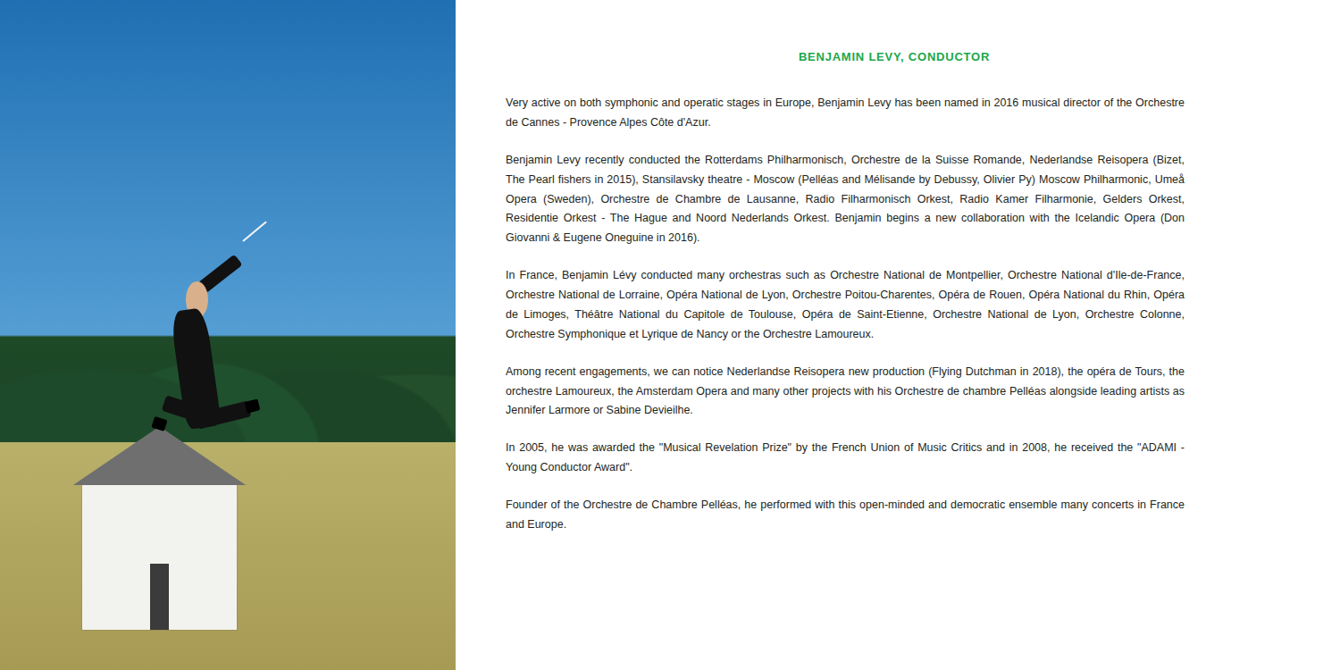Benjamin Levy, Conductor
Very active on both symphonic and operatic stages in Europe, Benjamin Levy has been named in 2016 musical director of the Orchestre de Cannes - Provence Alpes Côte d'Azur.
Benjamin Levy recently conducted the Rotterdams Philharmonisch, Orchestre de la Suisse Romande, Nederlandse Reisopera (Bizet, The Pearl fishers in 2015), Stansilavsky theatre - Moscow (Pelléas and Mélisande by Debussy, Olivier Py) Moscow Philharmonic, Umeå Opera (Sweden), Orchestre de Chambre de Lausanne, Radio Filharmonisch Orkest, Radio Kamer Filharmonie, Gelders Orkest, Residentie Orkest - The Hague and Noord Nederlands Orkest. Benjamin begins a new collaboration with the Icelandic Opera (Don Giovanni & Eugene Oneguine in 2016).
In France, Benjamin Lévy conducted many orchestras such as Orchestre National de Montpellier, Orchestre National d'Ile-de-France, Orchestre National de Lorraine, Opéra National de Lyon, Orchestre Poitou-Charentes, Opéra de Rouen, Opéra National du Rhin, Opéra de Limoges, Théâtre National du Capitole de Toulouse, Opéra de Saint-Etienne, Orchestre National de Lyon, Orchestre Colonne, Orchestre Symphonique et Lyrique de Nancy or the Orchestre Lamoureux.
Among recent engagements, we can notice Nederlandse Reisopera new production (Flying Dutchman in 2018), the opéra de Tours, the orchestre Lamoureux, the Amsterdam Opera and many other projects with his Orchestre de chambre Pelléas alongside leading artists as Jennifer Larmore or Sabine Devieilhe.
In 2005, he was awarded the "Musical Revelation Prize" by the French Union of Music Critics and in 2008, he received the "ADAMI - Young Conductor Award".
Founder of the Orchestre de Chambre Pelléas, he performed with this open-minded and democratic ensemble many concerts in France and Europe.